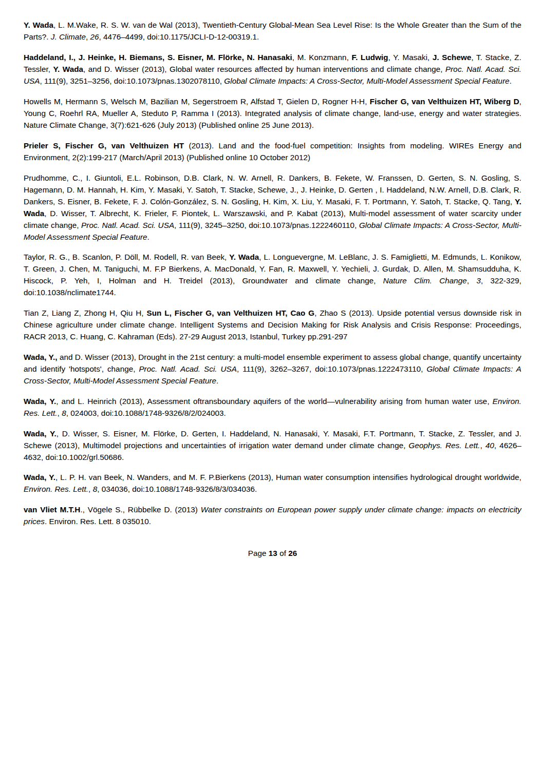Y. Wada, L. M.Wake, R. S. W. van de Wal (2013), Twentieth-Century Global-Mean Sea Level Rise: Is the Whole Greater than the Sum of the Parts?. J. Climate, 26, 4476–4499, doi:10.1175/JCLI-D-12-00319.1.
Haddeland, I., J. Heinke, H. Biemans, S. Eisner, M. Flörke, N. Hanasaki, M. Konzmann, F. Ludwig, Y. Masaki, J. Schewe, T. Stacke, Z. Tessler, Y. Wada, and D. Wisser (2013), Global water resources affected by human interventions and climate change, Proc. Natl. Acad. Sci. USA, 111(9), 3251–3256, doi:10.1073/pnas.1302078110, Global Climate Impacts: A Cross-Sector, Multi-Model Assessment Special Feature.
Howells M, Hermann S, Welsch M, Bazilian M, Segerstroem R, Alfstad T, Gielen D, Rogner H-H, Fischer G, van Velthuizen HT, Wiberg D, Young C, Roehrl RA, Mueller A, Steduto P, Ramma I (2013). Integrated analysis of climate change, land-use, energy and water strategies. Nature Climate Change, 3(7):621-626 (July 2013) (Published online 25 June 2013).
Prieler S, Fischer G, van Velthuizen HT (2013). Land and the food-fuel competition: Insights from modeling. WIREs Energy and Environment, 2(2):199-217 (March/April 2013) (Published online 10 October 2012)
Prudhomme, C., I. Giuntoli, E.L. Robinson, D.B. Clark, N. W. Arnell, R. Dankers, B. Fekete, W. Franssen, D. Gerten, S. N. Gosling, S. Hagemann, D. M. Hannah, H. Kim, Y. Masaki, Y. Satoh, T. Stacke, Schewe, J., J. Heinke, D. Gerten , I. Haddeland, N.W. Arnell, D.B. Clark, R. Dankers, S. Eisner, B. Fekete, F. J. Colón-González, S. N. Gosling, H. Kim, X. Liu, Y. Masaki, F. T. Portmann, Y. Satoh, T. Stacke, Q. Tang, Y. Wada, D. Wisser, T. Albrecht, K. Frieler, F. Piontek, L. Warszawski, and P. Kabat (2013), Multi-model assessment of water scarcity under climate change, Proc. Natl. Acad. Sci. USA, 111(9), 3245–3250, doi:10.1073/pnas.1222460110, Global Climate Impacts: A Cross-Sector, Multi-Model Assessment Special Feature.
Taylor, R. G., B. Scanlon, P. Döll, M. Rodell, R. van Beek, Y. Wada, L. Longuevergne, M. LeBlanc, J. S. Famiglietti, M. Edmunds, L. Konikow, T. Green, J. Chen, M. Taniguchi, M. F.P Bierkens, A. MacDonald, Y. Fan, R. Maxwell, Y. Yechieli, J. Gurdak, D. Allen, M. Shamsudduha, K. Hiscock, P. Yeh, I, Holman and H. Treidel (2013), Groundwater and climate change, Nature Clim. Change, 3, 322-329, doi:10.1038/nclimate1744.
Tian Z, Liang Z, Zhong H, Qiu H, Sun L, Fischer G, van Velthuizen HT, Cao G, Zhao S (2013). Upside potential versus downside risk in Chinese agriculture under climate change. Intelligent Systems and Decision Making for Risk Analysis and Crisis Response: Proceedings, RACR 2013, C. Huang, C. Kahraman (Eds). 27-29 August 2013, Istanbul, Turkey pp.291-297
Wada, Y., and D. Wisser (2013), Drought in the 21st century: a multi-model ensemble experiment to assess global change, quantify uncertainty and identify 'hotspots', change, Proc. Natl. Acad. Sci. USA, 111(9), 3262–3267, doi:10.1073/pnas.1222473110, Global Climate Impacts: A Cross-Sector, Multi-Model Assessment Special Feature.
Wada, Y., and L. Heinrich (2013), Assessment oftransboundary aquifers of the world—vulnerability arising from human water use, Environ. Res. Lett., 8, 024003, doi:10.1088/1748-9326/8/2/024003.
Wada, Y., D. Wisser, S. Eisner, M. Flörke, D. Gerten, I. Haddeland, N. Hanasaki, Y. Masaki, F.T. Portmann, T. Stacke, Z. Tessler, and J. Schewe (2013), Multimodel projections and uncertainties of irrigation water demand under climate change, Geophys. Res. Lett., 40, 4626–4632, doi:10.1002/grl.50686.
Wada, Y., L. P. H. van Beek, N. Wanders, and M. F. P.Bierkens (2013), Human water consumption intensifies hydrological drought worldwide, Environ. Res. Lett., 8, 034036, doi:10.1088/1748-9326/8/3/034036.
van Vliet M.T.H., Vögele S., Rübbelke D. (2013) Water constraints on European power supply under climate change: impacts on electricity prices. Environ. Res. Lett. 8 035010.
Page 13 of 26